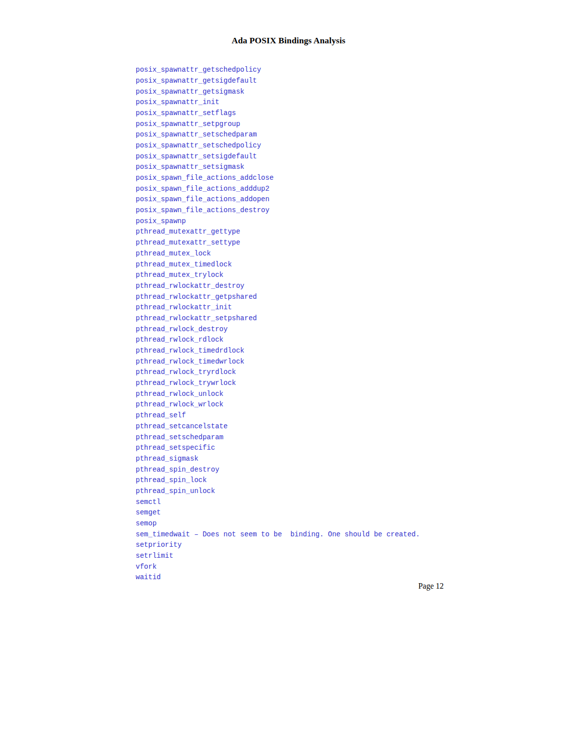Ada POSIX Bindings Analysis
posix_spawnattr_getschedpolicy posix_spawnattr_getsigdefault posix_spawnattr_getsigmask posix_spawnattr_init posix_spawnattr_setflags posix_spawnattr_setpgroup posix_spawnattr_setschedparam posix_spawnattr_setschedpolicy posix_spawnattr_setsigdefault posix_spawnattr_setsigmask posix_spawn_file_actions_addclose posix_spawn_file_actions_adddup2 posix_spawn_file_actions_addopen posix_spawn_file_actions_destroy posix_spawnp pthread_mutexattr_gettype pthread_mutexattr_settype pthread_mutex_lock pthread_mutex_timedlock pthread_mutex_trylock pthread_rwlockattr_destroy pthread_rwlockattr_getpshared pthread_rwlockattr_init pthread_rwlockattr_setpshared pthread_rwlock_destroy pthread_rwlock_rdlock pthread_rwlock_timedrdlock pthread_rwlock_timedwrlock pthread_rwlock_tryrdlock pthread_rwlock_trywrlock pthread_rwlock_unlock pthread_rwlock_wrlock pthread_self pthread_setcancelstate pthread_setschedparam pthread_setspecific pthread_sigmask pthread_spin_destroy pthread_spin_lock pthread_spin_unlock semctl semget semop sem_timedwait – Does not seem to be binding. One should be created. setpriority setrlimit vfork waitid
Page 12